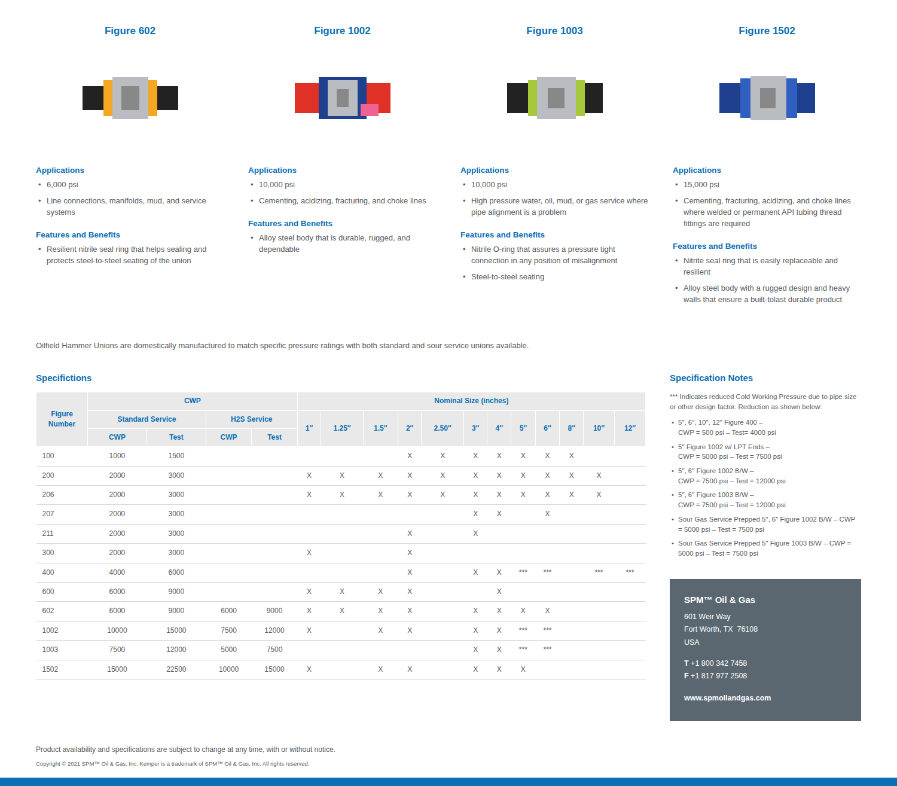Figure 602
Applications
6,000 psi
Line connections, manifolds, mud, and service systems
Features and Benefits
Resilient nitrile seal ring that helps sealing and protects steel-to-steel seating of the union
Figure 1002
Applications
10,000 psi
Cementing, acidizing, fracturing, and choke lines
Features and Benefits
Alloy steel body that is durable, rugged, and dependable
Figure 1003
Applications
10,000 psi
High pressure water, oil, mud, or gas service where pipe alignment is a problem
Features and Benefits
Nitrile O-ring that assures a pressure tight connection in any position of misalignment
Steel-to-steel seating
Figure 1502
Applications
15,000 psi
Cementing, fracturing, acidizing, and choke lines where welded or permanent API tubing thread fittings are required
Features and Benefits
Nitrite seal ring that is easily replaceable and resilient
Alloy steel body with a rugged design and heavy walls that ensure a built-tolast durable product
Oilfield Hammer Unions are domestically manufactured to match specific pressure ratings with both standard and sour service unions available.
Specifictions
| Figure Number | CWP | Nominal Size (inches) |
| --- | --- | --- |
| Standard Service | H2S Service | 1″ | 1.25″ | 1.5″ | 2″ | 2.50″ | 3″ | 4″ | 5″ | 6″ | 8″ | 10″ | 12″ |
| CWP | Test | CWP | Test |
| 100 | 1000 | 1500 | | | | | | X | X | X | X | X | X | X | | |
| 200 | 2000 | 3000 | | | X | X | X | X | X | X | X | X | X | X | X | |
| 206 | 2000 | 3000 | | | X | X | X | X | X | X | X | X | X | X | X | |
| 207 | 2000 | 3000 | | | | | | | | X | X | | X | | | |
| 211 | 2000 | 3000 | | | | | | X | | X | | | | | | |
| 300 | 2000 | 3000 | | | X | | | X | | | | | | | | |
| 400 | 4000 | 6000 | | | | | | X | | X | X | *** | *** | | *** | *** |
| 600 | 6000 | 9000 | | | X | X | X | X | | | X | | | | | |
| 602 | 6000 | 9000 | 6000 | 9000 | X | X | X | X | | X | X | X | X | | | |
| 1002 | 10000 | 15000 | 7500 | 12000 | X | | X | X | | X | X | *** | *** | | | |
| 1003 | 7500 | 12000 | 5000 | 7500 | | | | | | X | X | *** | *** | | | |
| 1502 | 15000 | 22500 | 10000 | 15000 | X | | X | X | | X | X | X | | | | |
Specification Notes
*** Indicates reduced Cold Working Pressure due to pipe size or other design factor. Reduction as shown below:
5″, 6″, 10″, 12″ Figure 400 –
CWP = 500 psi – Test= 4000 psi
5″ Figure 1002 w/ LPT Ends –
CWP = 5000 psi – Test = 7500 psi
5″, 6″ Figure 1002 B/W –
CWP = 7500 psi – Test = 12000 psi
5″, 6″ Figure 1003 B/W –
CWP = 7500 psi – Test = 12000 psi
Sour Gas Service Prepped 5″, 6″ Figure 1002 B/W – CWP = 5000 psi – Test = 7500 psi
Sour Gas Service Prepped 5″ Figure 1003 B/W – CWP = 5000 psi – Test = 7500 psi
SPM™ Oil & Gas
601 Weir Way
Fort Worth, TX 76108
USA
T +1 800 342 7458
F +1 817 977 2508
www.spmoilandgas.com
Product availability and specifications are subject to change at any time, with or without notice.
Copyright © 2021 SPM™ Oil & Gas, Inc. Kemper is a trademark of SPM™ Oil & Gas, Inc. All rights reserved.